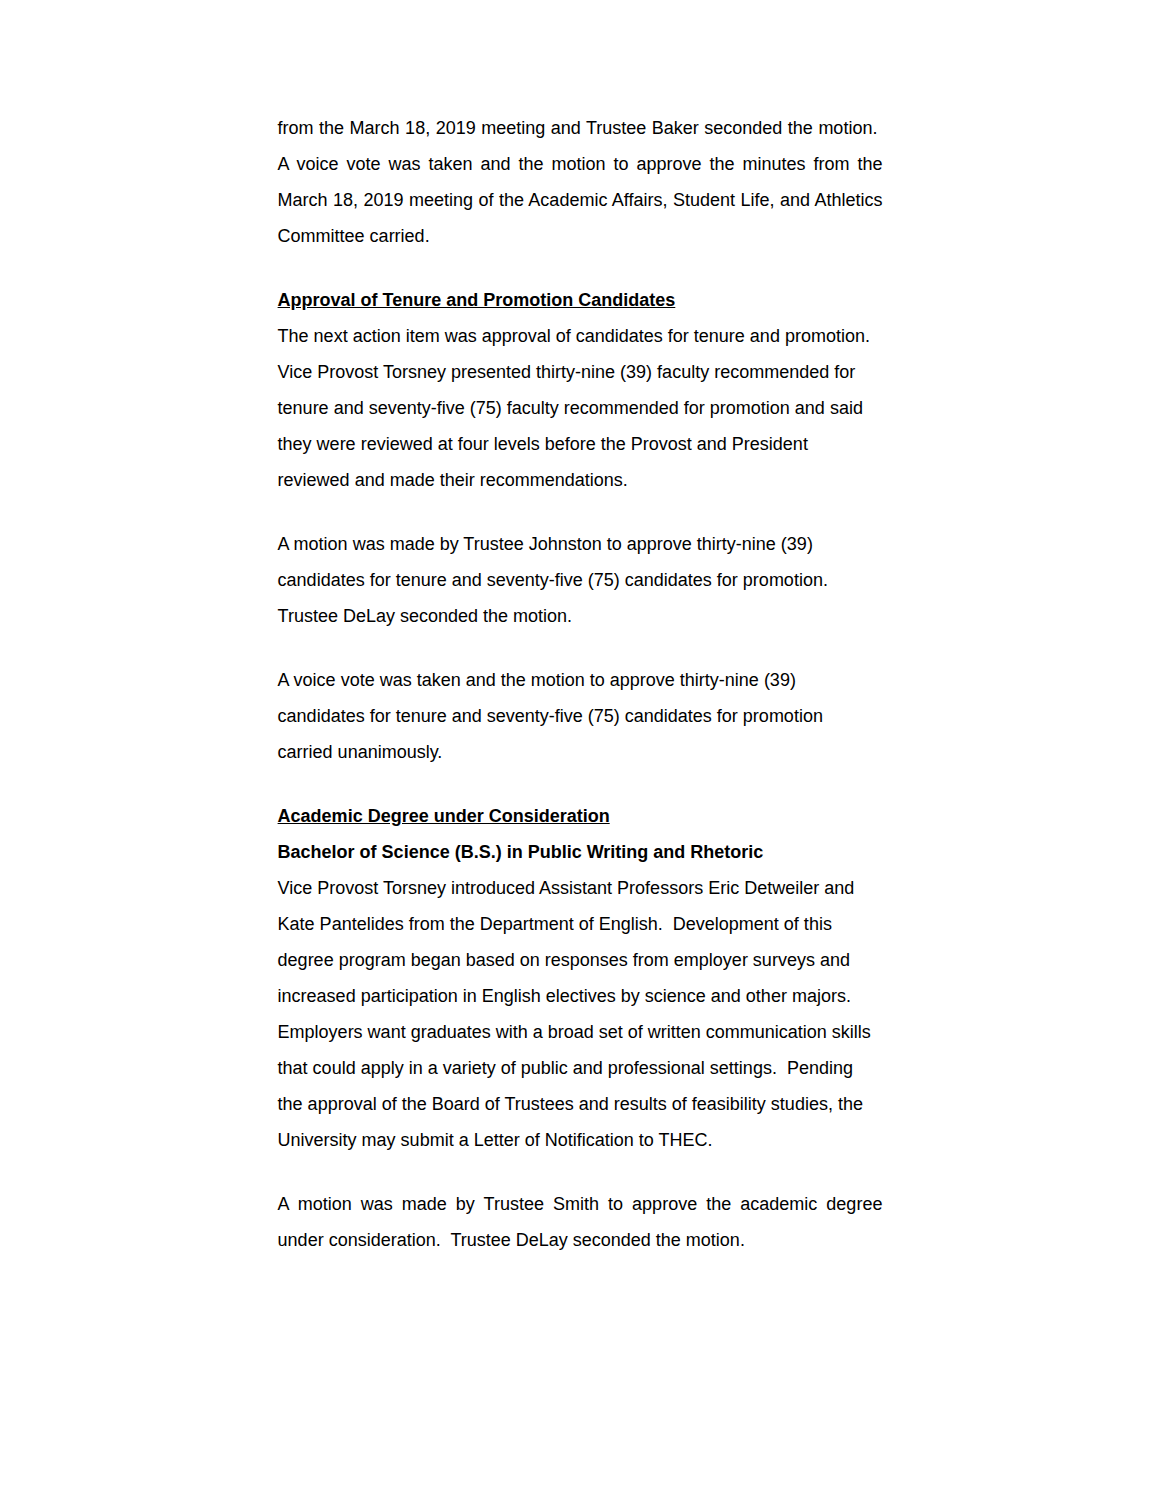from the March 18, 2019 meeting and Trustee Baker seconded the motion. A voice vote was taken and the motion to approve the minutes from the March 18, 2019 meeting of the Academic Affairs, Student Life, and Athletics Committee carried.
Approval of Tenure and Promotion Candidates
The next action item was approval of candidates for tenure and promotion. Vice Provost Torsney presented thirty-nine (39) faculty recommended for tenure and seventy-five (75) faculty recommended for promotion and said they were reviewed at four levels before the Provost and President reviewed and made their recommendations.
A motion was made by Trustee Johnston to approve thirty-nine (39) candidates for tenure and seventy-five (75) candidates for promotion. Trustee DeLay seconded the motion.
A voice vote was taken and the motion to approve thirty-nine (39) candidates for tenure and seventy-five (75) candidates for promotion carried unanimously.
Academic Degree under Consideration
Bachelor of Science (B.S.) in Public Writing and Rhetoric
Vice Provost Torsney introduced Assistant Professors Eric Detweiler and Kate Pantelides from the Department of English. Development of this degree program began based on responses from employer surveys and increased participation in English electives by science and other majors. Employers want graduates with a broad set of written communication skills that could apply in a variety of public and professional settings. Pending the approval of the Board of Trustees and results of feasibility studies, the University may submit a Letter of Notification to THEC.
A motion was made by Trustee Smith to approve the academic degree under consideration. Trustee DeLay seconded the motion.